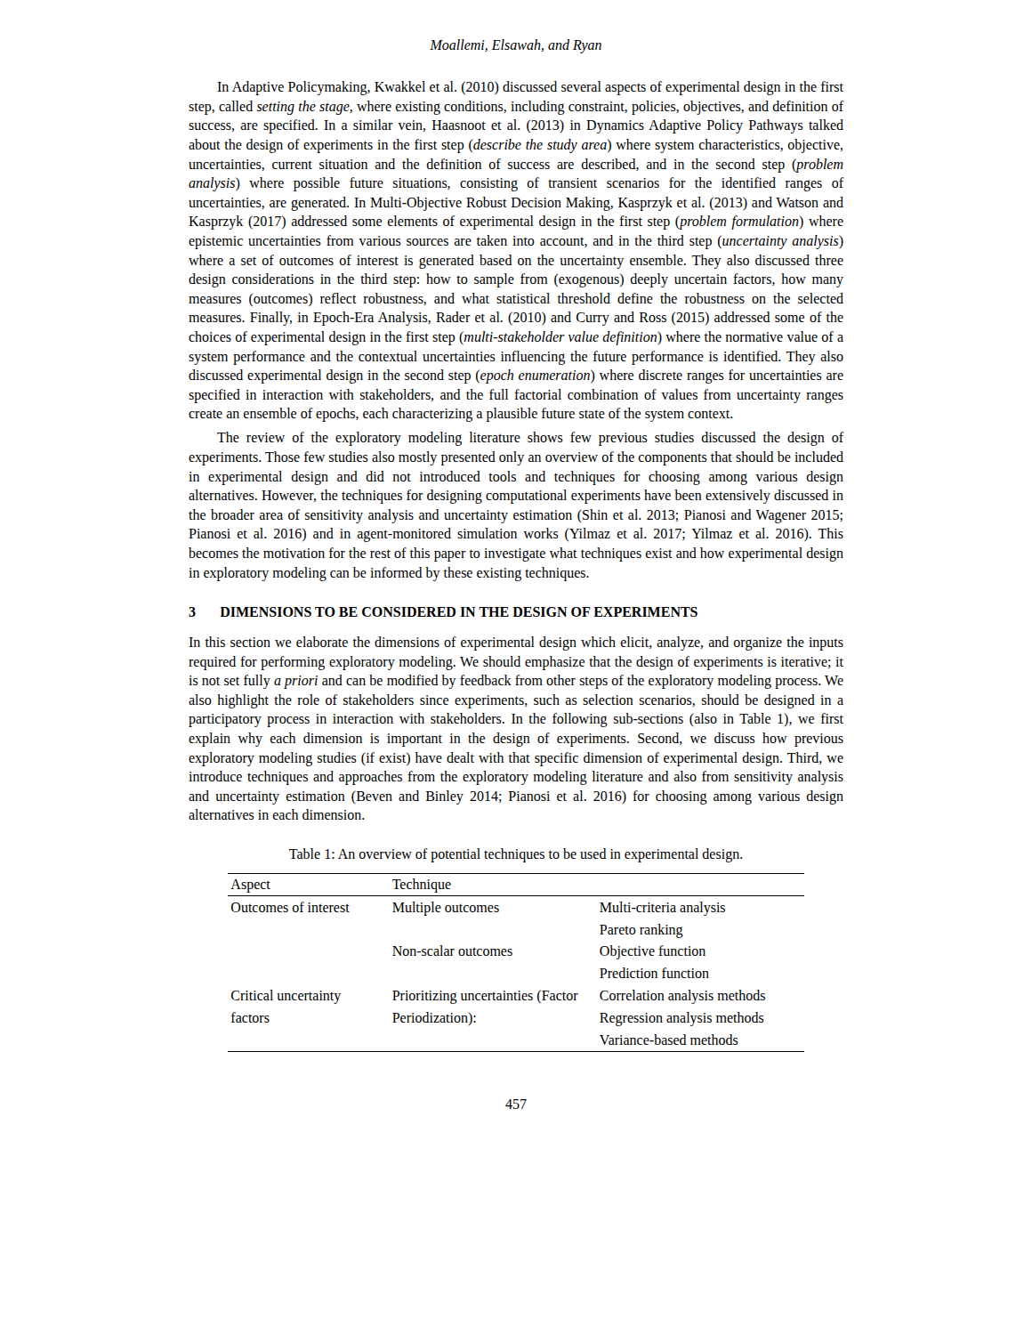Moallemi, Elsawah, and Ryan
In Adaptive Policymaking, Kwakkel et al. (2010) discussed several aspects of experimental design in the first step, called setting the stage, where existing conditions, including constraint, policies, objectives, and definition of success, are specified. In a similar vein, Haasnoot et al. (2013) in Dynamics Adaptive Policy Pathways talked about the design of experiments in the first step (describe the study area) where system characteristics, objective, uncertainties, current situation and the definition of success are described, and in the second step (problem analysis) where possible future situations, consisting of transient scenarios for the identified ranges of uncertainties, are generated. In Multi-Objective Robust Decision Making, Kasprzyk et al. (2013) and Watson and Kasprzyk (2017) addressed some elements of experimental design in the first step (problem formulation) where epistemic uncertainties from various sources are taken into account, and in the third step (uncertainty analysis) where a set of outcomes of interest is generated based on the uncertainty ensemble. They also discussed three design considerations in the third step: how to sample from (exogenous) deeply uncertain factors, how many measures (outcomes) reflect robustness, and what statistical threshold define the robustness on the selected measures. Finally, in Epoch-Era Analysis, Rader et al. (2010) and Curry and Ross (2015) addressed some of the choices of experimental design in the first step (multi-stakeholder value definition) where the normative value of a system performance and the contextual uncertainties influencing the future performance is identified. They also discussed experimental design in the second step (epoch enumeration) where discrete ranges for uncertainties are specified in interaction with stakeholders, and the full factorial combination of values from uncertainty ranges create an ensemble of epochs, each characterizing a plausible future state of the system context.
The review of the exploratory modeling literature shows few previous studies discussed the design of experiments. Those few studies also mostly presented only an overview of the components that should be included in experimental design and did not introduced tools and techniques for choosing among various design alternatives. However, the techniques for designing computational experiments have been extensively discussed in the broader area of sensitivity analysis and uncertainty estimation (Shin et al. 2013; Pianosi and Wagener 2015; Pianosi et al. 2016) and in agent-monitored simulation works (Yilmaz et al. 2017; Yilmaz et al. 2016). This becomes the motivation for the rest of this paper to investigate what techniques exist and how experimental design in exploratory modeling can be informed by these existing techniques.
3 DIMENSIONS TO BE CONSIDERED IN THE DESIGN OF EXPERIMENTS
In this section we elaborate the dimensions of experimental design which elicit, analyze, and organize the inputs required for performing exploratory modeling. We should emphasize that the design of experiments is iterative; it is not set fully a priori and can be modified by feedback from other steps of the exploratory modeling process. We also highlight the role of stakeholders since experiments, such as selection scenarios, should be designed in a participatory process in interaction with stakeholders. In the following sub-sections (also in Table 1), we first explain why each dimension is important in the design of experiments. Second, we discuss how previous exploratory modeling studies (if exist) have dealt with that specific dimension of experimental design. Third, we introduce techniques and approaches from the exploratory modeling literature and also from sensitivity analysis and uncertainty estimation (Beven and Binley 2014; Pianosi et al. 2016) for choosing among various design alternatives in each dimension.
Table 1: An overview of potential techniques to be used in experimental design.
| Aspect | Technique | |
| --- | --- | --- |
| Outcomes of interest | Multiple outcomes | Multi-criteria analysis |
| | | Pareto ranking |
| | Non-scalar outcomes | Objective function |
| | | Prediction function |
| Critical uncertainty | Prioritizing uncertainties (Factor | Correlation analysis methods |
| factors | Periodization): | Regression analysis methods |
| | | Variance-based methods |
457